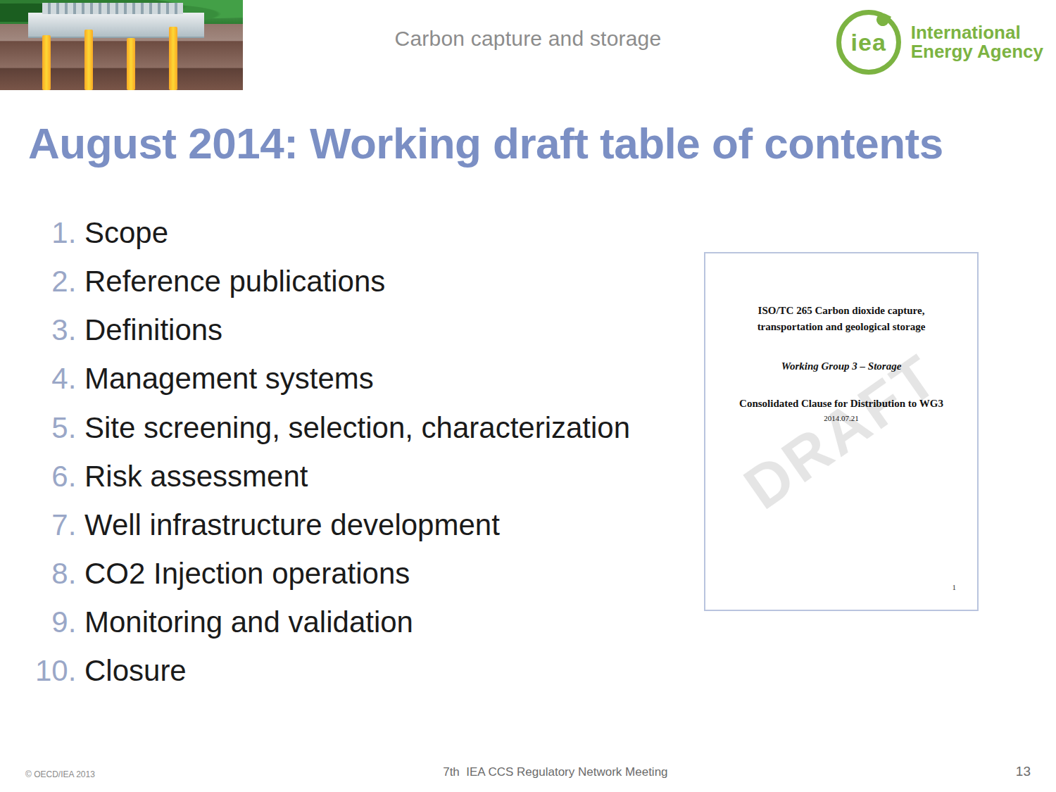Carbon capture and storage
International Energy Agency
August 2014: Working draft table of contents
Scope
Reference publications
Definitions
Management systems
Site screening, selection, characterization
Risk assessment
Well infrastructure development
CO2 Injection operations
Monitoring and validation
Closure
ISO/TC 265 Carbon dioxide capture,
transportation and geological storage
Working Group 3 – Storage
Consolidated Clause for Distribution to WG3 2014.07.21
DRAFT
1
© OECD/IEA 2013
7th IEA CCS Regulatory Network Meeting
13